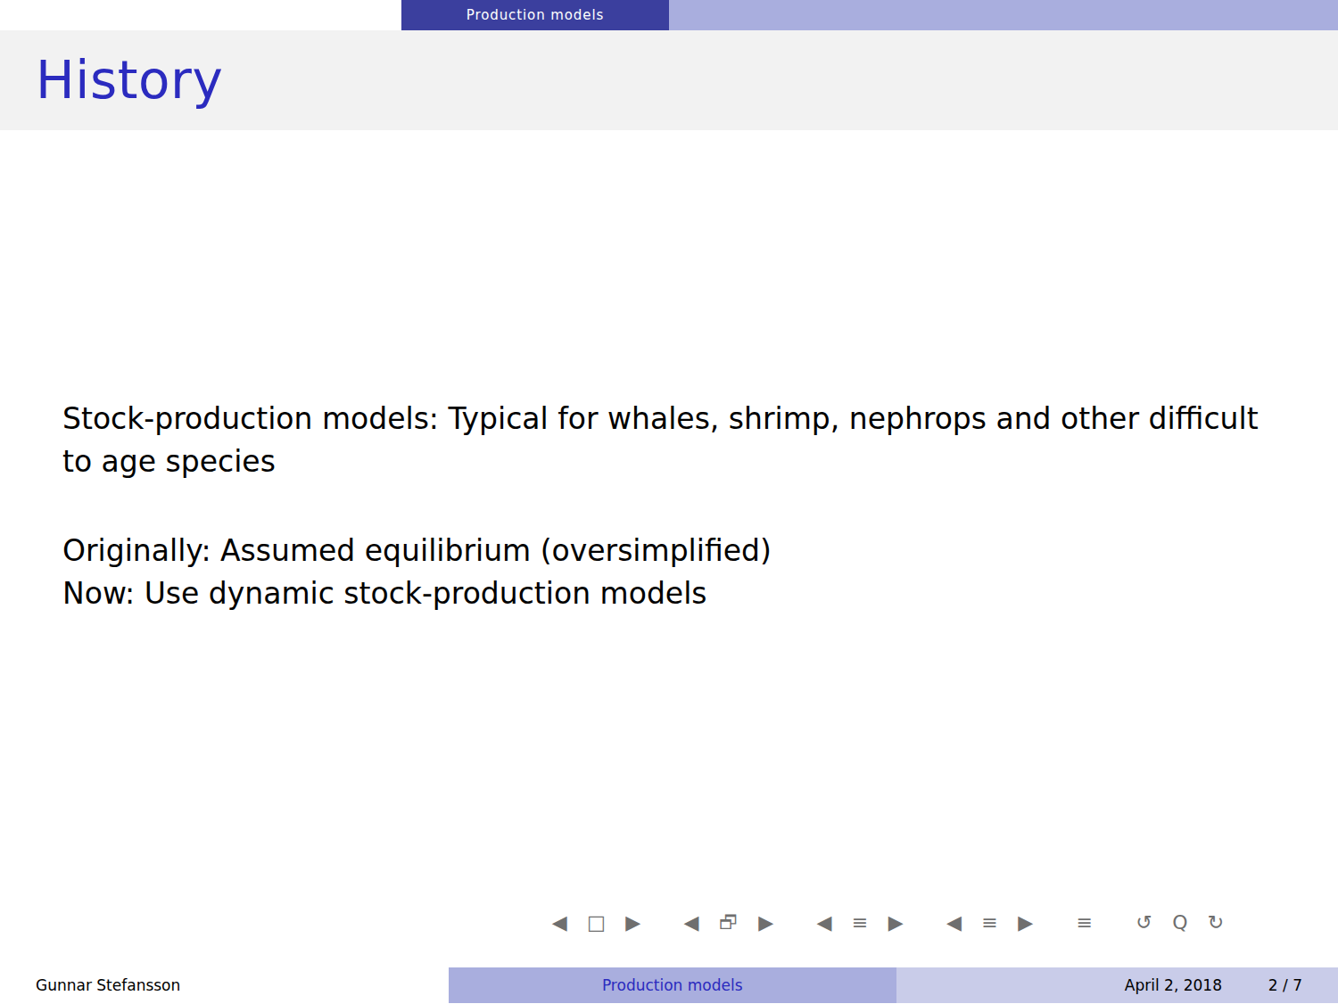Production models
History
Stock-production models: Typical for whales, shrimp, nephrops and other difficult to age species
Originally: Assumed equilibrium (oversimplified)
Now: Use dynamic stock-production models
◀ □ ▶ ◀ 🗗 ▶ ◀ ≡ ▶ ◀ ≡ ▶ ≡ ↺ Q ↻
Gunnar Stefansson
Production models
April 2, 20182 / 7